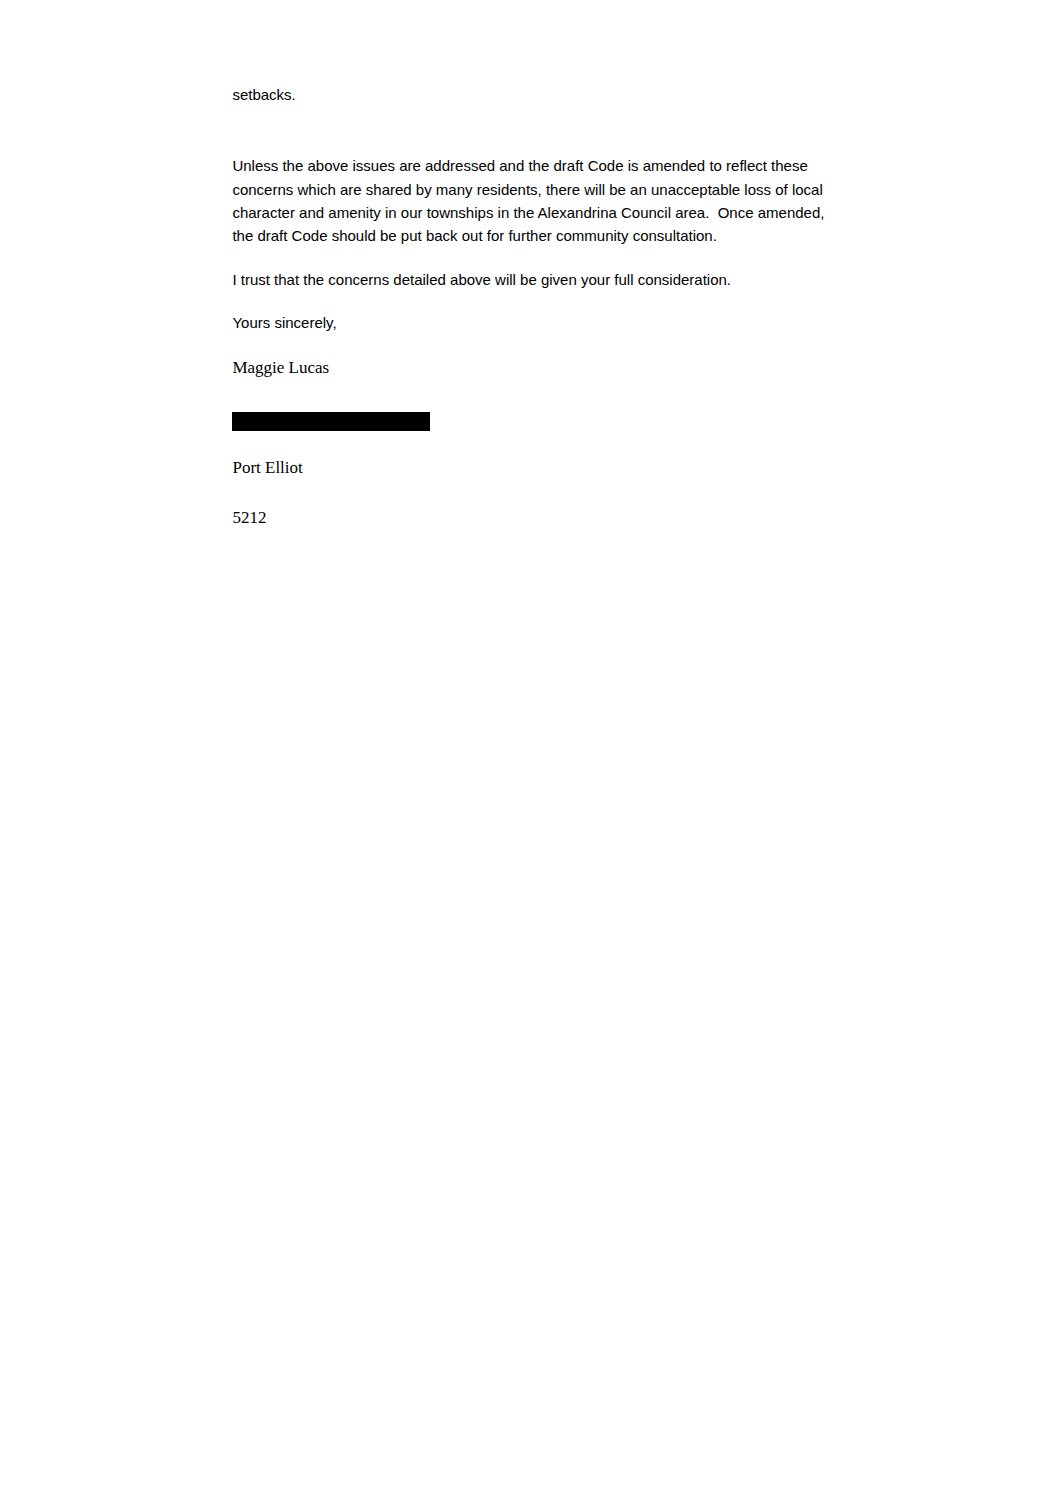setbacks.
Unless the above issues are addressed and the draft Code is amended to reflect these concerns which are shared by many residents, there will be an unacceptable loss of local character and amenity in our townships in the Alexandrina Council area. Once amended, the draft Code should be put back out for further community consultation.
I trust that the concerns detailed above will be given your full consideration.
Yours sincerely,
Maggie Lucas
Port Elliot
5212